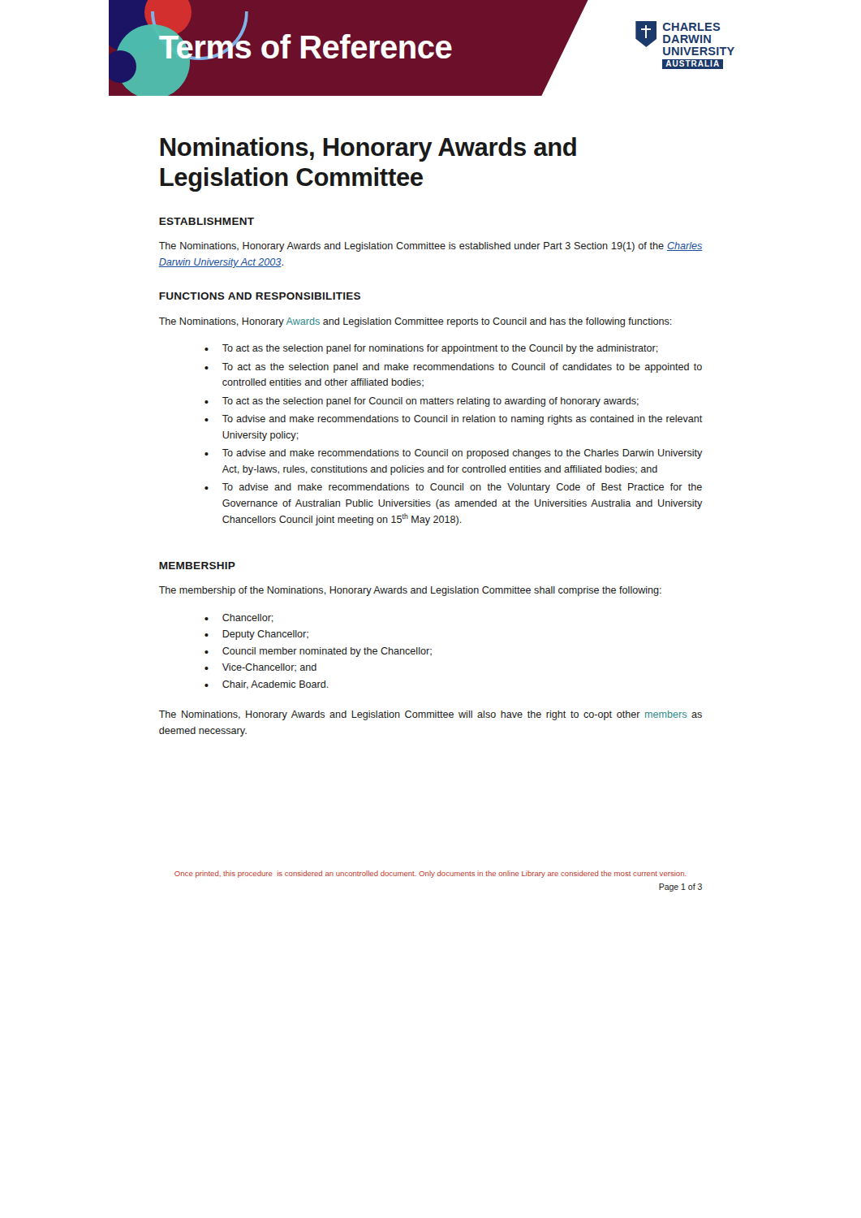Terms of Reference
CHARLES
DARWIN
UNIVERSITY
AUSTRALIA
Nominations, Honorary Awards and
Legislation Committee
ESTABLISHMENT
The Nominations, Honorary Awards and Legislation Committee is established under Part 3 Section 19(1) of the Charles Darwin University Act 2003.
FUNCTIONS AND RESPONSIBILITIES
The Nominations, Honorary Awards and Legislation Committee reports to Council and has the following functions:
To act as the selection panel for nominations for appointment to the Council by the administrator;
To act as the selection panel and make recommendations to Council of candidates to be appointed to controlled entities and other affiliated bodies;
To act as the selection panel for Council on matters relating to awarding of honorary awards;
To advise and make recommendations to Council in relation to naming rights as contained in the relevant University policy;
To advise and make recommendations to Council on proposed changes to the Charles Darwin University Act, by-laws, rules, constitutions and policies and for controlled entities and affiliated bodies; and
To advise and make recommendations to Council on the Voluntary Code of Best Practice for the Governance of Australian Public Universities (as amended at the Universities Australia and University Chancellors Council joint meeting on 15th May 2018).
MEMBERSHIP
The membership of the Nominations, Honorary Awards and Legislation Committee shall comprise the following:
Chancellor;
Deputy Chancellor;
Council member nominated by the Chancellor;
Vice-Chancellor; and
Chair, Academic Board.
The Nominations, Honorary Awards and Legislation Committee will also have the right to co-opt other members as deemed necessary.
Once printed, this procedure is considered an uncontrolled document. Only documents in the online Library are considered the most current version.
Page 1 of 3